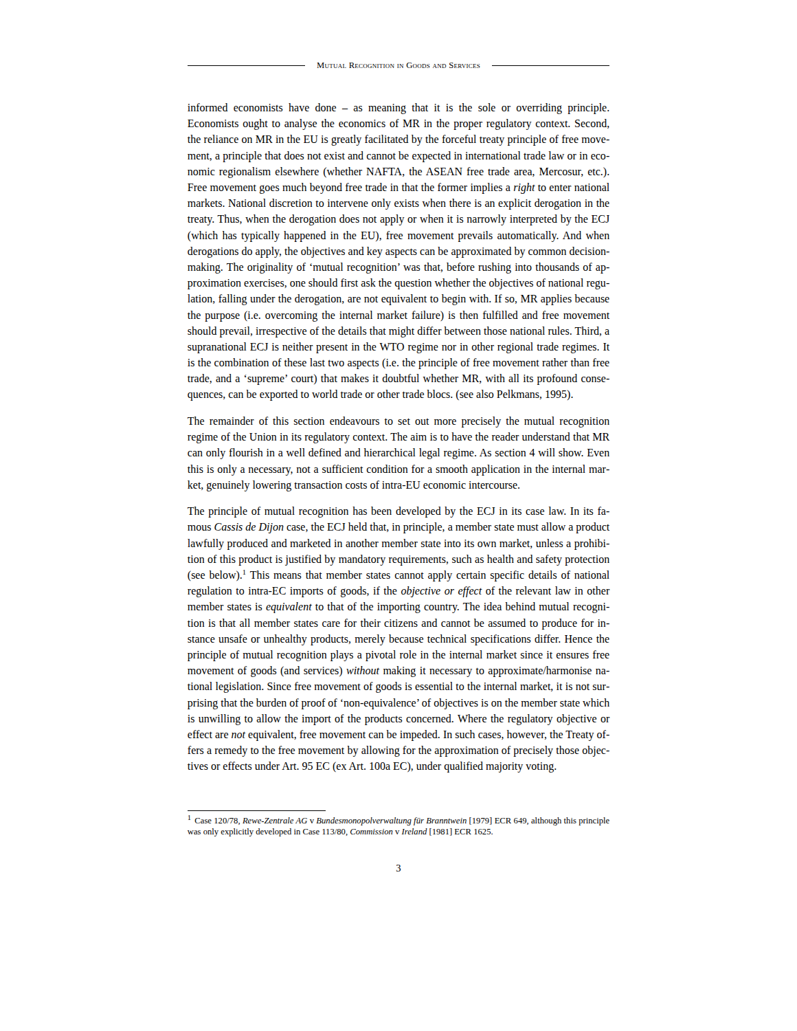Mutual Recognition in Goods and Services
informed economists have done – as meaning that it is the sole or overriding principle. Economists ought to analyse the economics of MR in the proper regulatory context. Second, the reliance on MR in the EU is greatly facilitated by the forceful treaty principle of free movement, a principle that does not exist and cannot be expected in international trade law or in economic regionalism elsewhere (whether NAFTA, the ASEAN free trade area, Mercosur, etc.). Free movement goes much beyond free trade in that the former implies a right to enter national markets. National discretion to intervene only exists when there is an explicit derogation in the treaty. Thus, when the derogation does not apply or when it is narrowly interpreted by the ECJ (which has typically happened in the EU), free movement prevails automatically. And when derogations do apply, the objectives and key aspects can be approximated by common decision-making. The originality of ‘mutual recognition’ was that, before rushing into thousands of approximation exercises, one should first ask the question whether the objectives of national regulation, falling under the derogation, are not equivalent to begin with. If so, MR applies because the purpose (i.e. overcoming the internal market failure) is then fulfilled and free movement should prevail, irrespective of the details that might differ between those national rules. Third, a supranational ECJ is neither present in the WTO regime nor in other regional trade regimes. It is the combination of these last two aspects (i.e. the principle of free movement rather than free trade, and a ‘supreme’ court) that makes it doubtful whether MR, with all its profound consequences, can be exported to world trade or other trade blocs. (see also Pelkmans, 1995).
The remainder of this section endeavours to set out more precisely the mutual recognition regime of the Union in its regulatory context. The aim is to have the reader understand that MR can only flourish in a well defined and hierarchical legal regime. As section 4 will show. Even this is only a necessary, not a sufficient condition for a smooth application in the internal market, genuinely lowering transaction costs of intra-EU economic intercourse.
The principle of mutual recognition has been developed by the ECJ in its case law. In its famous Cassis de Dijon case, the ECJ held that, in principle, a member state must allow a product lawfully produced and marketed in another member state into its own market, unless a prohibition of this product is justified by mandatory requirements, such as health and safety protection (see below).1 This means that member states cannot apply certain specific details of national regulation to intra-EC imports of goods, if the objective or effect of the relevant law in other member states is equivalent to that of the importing country. The idea behind mutual recognition is that all member states care for their citizens and cannot be assumed to produce for instance unsafe or unhealthy products, merely because technical specifications differ. Hence the principle of mutual recognition plays a pivotal role in the internal market since it ensures free movement of goods (and services) without making it necessary to approximate/harmonise national legislation. Since free movement of goods is essential to the internal market, it is not surprising that the burden of proof of ‘non-equivalence’ of objectives is on the member state which is unwilling to allow the import of the products concerned. Where the regulatory objective or effect are not equivalent, free movement can be impeded. In such cases, however, the Treaty offers a remedy to the free movement by allowing for the approximation of precisely those objectives or effects under Art. 95 EC (ex Art. 100a EC), under qualified majority voting.
1 Case 120/78, Rewe-Zentrale AG v Bundesmonopolverwaltung für Branntwein [1979] ECR 649, although this principle was only explicitly developed in Case 113/80, Commission v Ireland [1981] ECR 1625.
3